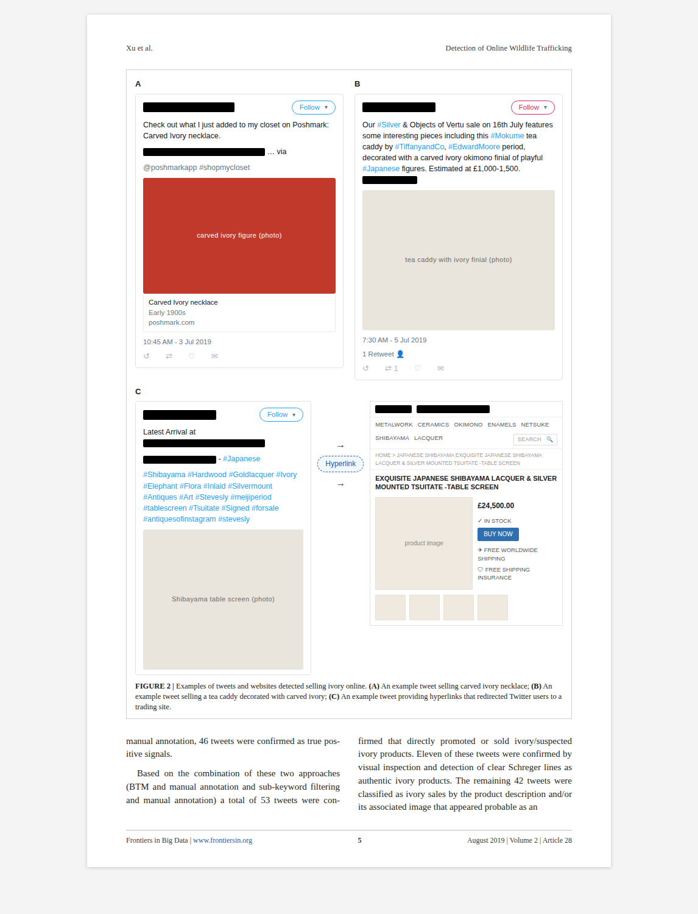Xu et al.
Detection of Online Wildlife Trafficking
A
Follow ▾
Check out what I just added to my closet on Poshmark: Carved Ivory necklace.
… via
@poshmarkapp #shopmycloset
carved ivory figure (photo)
Carved Ivory necklace
Early 1900s
poshmark.com
10:45 AM - 3 Jul 2019
↺⇄♡✉
B
Follow ▾
Our #Silver & Objects of Vertu sale on 16th July features some interesting pieces including this #Mokume tea caddy by #TiffanyandCo, #EdwardMoore period, decorated with a carved ivory okimono finial of playful #Japanese figures. Estimated at £1,000-1,500.
tea caddy with ivory finial (photo)
7:30 AM - 5 Jul 2019
1 Retweet 👤
↺⇄ 1♡✉
C
Follow ▾
Latest Arrival at
- #Japanese
#Shibayama #Hardwood #Goldlacquer #Ivory #Elephant #Flora #Inlaid #Silvermount #Antiques #Art #Stevesly #meijiperiod #tablescreen #Tsuitate #Signed #forsale #antiquesofinstagram #stevesly
Shibayama table screen (photo)
→ Hyperlink →
METALWORK CERAMICS OKIMONO ENAMELS NETSUKE SHIBAYAMA LACQUER SEARCH 🔍
HOME > JAPANESE SHIBAYAMA EXQUISITE JAPANESE SHIBAYAMA LACQUER & SILVER MOUNTED TSUITATE -TABLE SCREEN
EXQUISITE JAPANESE SHIBAYAMA LACQUER & SILVER MOUNTED TSUITATE -TABLE SCREEN
product image
£24,500.00
✓ IN STOCK
BUY NOW
✈ FREE WORLDWIDE SHIPPING
🛡 FREE SHIPPING INSURANCE
FIGURE 2 | Examples of tweets and websites detected selling ivory online. (A) An example tweet selling carved ivory necklace; (B) An example tweet selling a tea caddy decorated with carved ivory; (C) An example tweet providing hyperlinks that redirected Twitter users to a trading site.
manual annotation, 46 tweets were confirmed as true positive signals.
Based on the combination of these two approaches (BTM and manual annotation and sub-keyword filtering and manual annotation) a total of 53 tweets were confirmed that directly promoted or sold ivory/suspected ivory products. Eleven of these tweets were confirmed by visual inspection and detection of clear Schreger lines as authentic ivory products. The remaining 42 tweets were classified as ivory sales by the product description and/or its associated image that appeared probable as an
Frontiers in Big Data | www.frontiersin.org
5
August 2019 | Volume 2 | Article 28